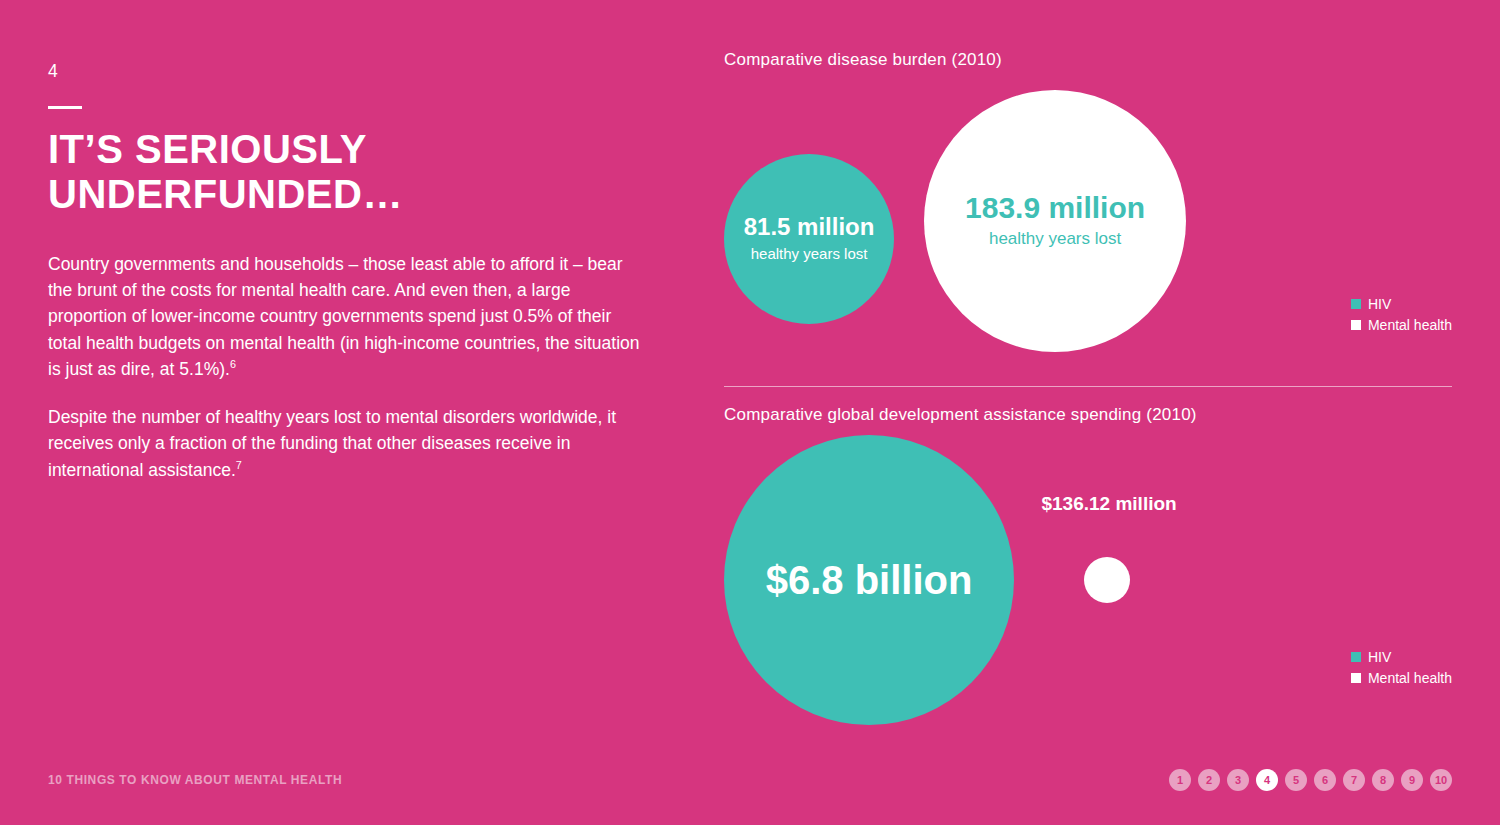4
It’s seriously underfunded…
Country governments and households – those least able to afford it – bear the brunt of the costs for mental health care. And even then, a large proportion of lower-income country governments spend just 0.5% of their total health budgets on mental health (in high-income countries, the situation is just as dire, at 5.1%).6
Despite the number of healthy years lost to mental disorders worldwide, it receives only a fraction of the funding that other diseases receive in international assistance.7
Comparative disease burden (2010)
81.5 million healthy years lost
183.9 million healthy years lost
HIV Mental health
Comparative global development assistance spending (2010)
$6.8 billion
$136.12 million
HIV Mental health
10 things to know about mental health
1
2
3
4
5
6
7
8
9
10